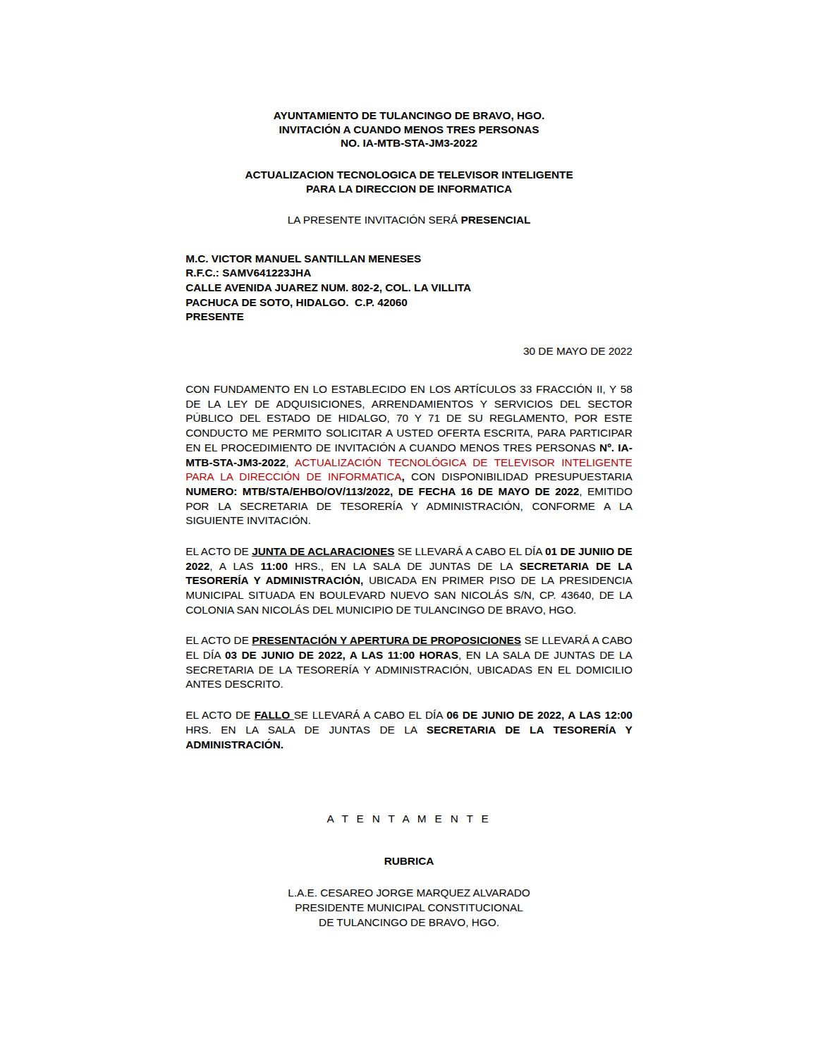AYUNTAMIENTO DE TULANCINGO DE BRAVO, HGO.
INVITACIÓN A CUANDO MENOS TRES PERSONAS
NO. IA-MTB-STA-JM3-2022
ACTUALIZACION TECNOLOGICA DE TELEVISOR INTELIGENTE
PARA LA DIRECCION DE INFORMATICA
LA PRESENTE INVITACIÓN SERÁ PRESENCIAL
M.C. VICTOR MANUEL SANTILLAN MENESES
R.F.C.: SAMV641223JHA
CALLE AVENIDA JUAREZ NUM. 802-2, COL. LA VILLITA
PACHUCA DE SOTO, HIDALGO. C.P. 42060
PRESENTE
30 DE MAYO DE 2022
CON FUNDAMENTO EN LO ESTABLECIDO EN LOS ARTÍCULOS 33 FRACCIÓN II, Y 58 DE LA LEY DE ADQUISICIONES, ARRENDAMIENTOS Y SERVICIOS DEL SECTOR PÚBLICO DEL ESTADO DE HIDALGO, 70 Y 71 DE SU REGLAMENTO, POR ESTE CONDUCTO ME PERMITO SOLICITAR A USTED OFERTA ESCRITA, PARA PARTICIPAR EN EL PROCEDIMIENTO DE INVITACIÓN A CUANDO MENOS TRES PERSONAS Nº. IA-MTB-STA-JM3-2022, ACTUALIZACIÓN TECNOLÓGICA DE TELEVISOR INTELIGENTE PARA LA DIRECCIÓN DE INFORMATICA, CON DISPONIBILIDAD PRESUPUESTARIA NUMERO: MTB/STA/EHBO/OV/113/2022, DE FECHA 16 DE MAYO DE 2022, EMITIDO POR LA SECRETARIA DE TESORERÍA Y ADMINISTRACIÓN, CONFORME A LA SIGUIENTE INVITACIÓN.
EL ACTO DE JUNTA DE ACLARACIONES SE LLEVARÁ A CABO EL DÍA 01 DE JUNIIO DE 2022, A LAS 11:00 HRS., EN LA SALA DE JUNTAS DE LA SECRETARIA DE LA TESORERÍA Y ADMINISTRACIÓN, UBICADA EN PRIMER PISO DE LA PRESIDENCIA MUNICIPAL SITUADA EN BOULEVARD NUEVO SAN NICOLÁS S/N, CP. 43640, DE LA COLONIA SAN NICOLÁS DEL MUNICIPIO DE TULANCINGO DE BRAVO, HGO.
EL ACTO DE PRESENTACIÓN Y APERTURA DE PROPOSICIONES SE LLEVARÁ A CABO EL DÍA 03 DE JUNIO DE 2022, A LAS 11:00 HORAS, EN LA SALA DE JUNTAS DE LA SECRETARIA DE LA TESORERÍA Y ADMINISTRACIÓN, UBICADAS EN EL DOMICILIO ANTES DESCRITO.
EL ACTO DE FALLO SE LLEVARÁ A CABO EL DÍA 06 DE JUNIO DE 2022, A LAS 12:00 HRS. EN LA SALA DE JUNTAS DE LA SECRETARIA DE LA TESORERÍA Y ADMINISTRACIÓN.
A T E N T A M E N T E
RUBRICA
L.A.E. CESAREO JORGE MARQUEZ ALVARADO
PRESIDENTE MUNICIPAL CONSTITUCIONAL
DE TULANCINGO DE BRAVO, HGO.